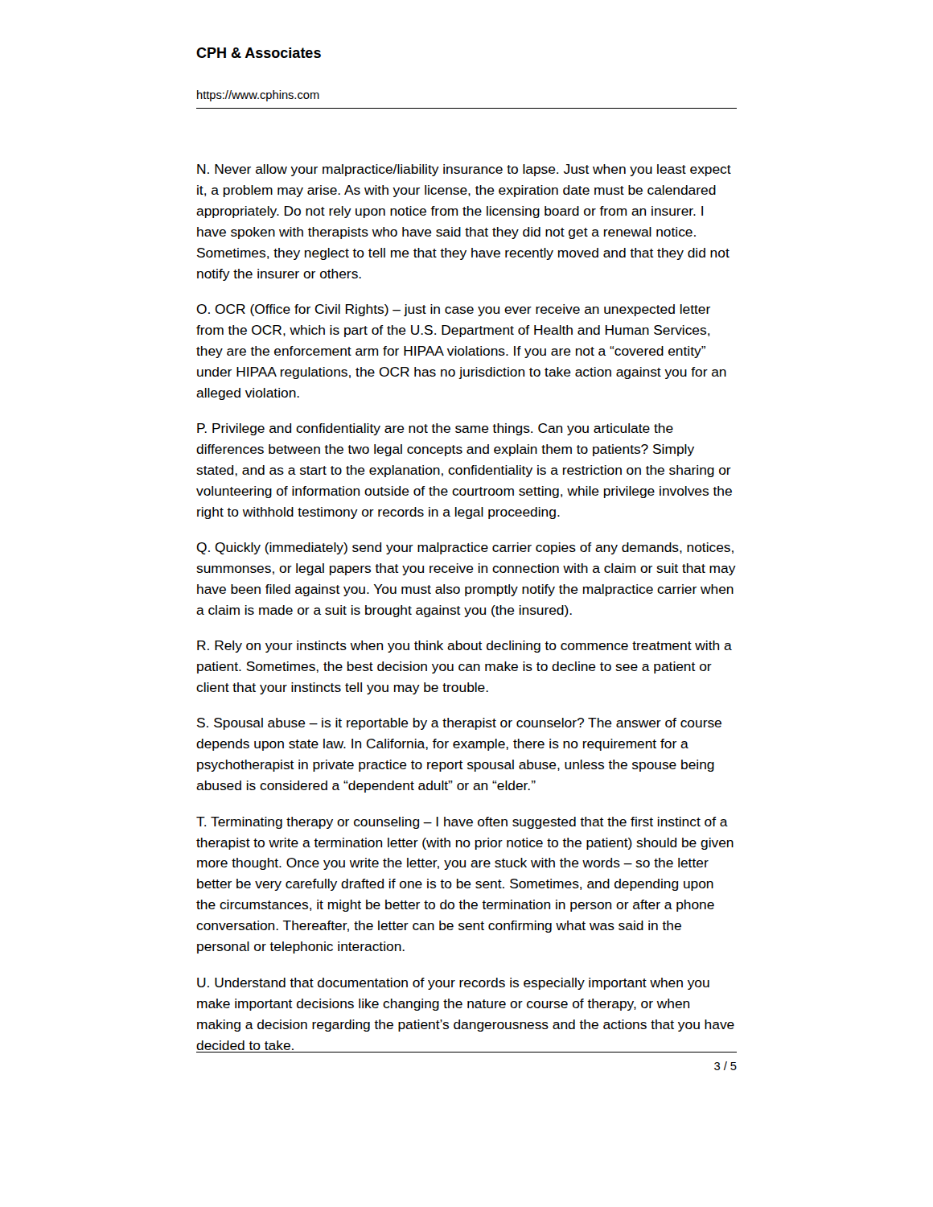CPH & Associates
https://www.cphins.com
N. Never allow your malpractice/liability insurance to lapse. Just when you least expect it, a problem may arise. As with your license, the expiration date must be calendared appropriately. Do not rely upon notice from the licensing board or from an insurer. I have spoken with therapists who have said that they did not get a renewal notice. Sometimes, they neglect to tell me that they have recently moved and that they did not notify the insurer or others.
O. OCR (Office for Civil Rights) – just in case you ever receive an unexpected letter from the OCR, which is part of the U.S. Department of Health and Human Services, they are the enforcement arm for HIPAA violations. If you are not a “covered entity” under HIPAA regulations, the OCR has no jurisdiction to take action against you for an alleged violation.
P. Privilege and confidentiality are not the same things. Can you articulate the differences between the two legal concepts and explain them to patients? Simply stated, and as a start to the explanation, confidentiality is a restriction on the sharing or volunteering of information outside of the courtroom setting, while privilege involves the right to withhold testimony or records in a legal proceeding.
Q. Quickly (immediately) send your malpractice carrier copies of any demands, notices, summonses, or legal papers that you receive in connection with a claim or suit that may have been filed against you. You must also promptly notify the malpractice carrier when a claim is made or a suit is brought against you (the insured).
R. Rely on your instincts when you think about declining to commence treatment with a patient. Sometimes, the best decision you can make is to decline to see a patient or client that your instincts tell you may be trouble.
S. Spousal abuse – is it reportable by a therapist or counselor? The answer of course depends upon state law. In California, for example, there is no requirement for a psychotherapist in private practice to report spousal abuse, unless the spouse being abused is considered a “dependent adult” or an “elder.”
T. Terminating therapy or counseling – I have often suggested that the first instinct of a therapist to write a termination letter (with no prior notice to the patient) should be given more thought. Once you write the letter, you are stuck with the words – so the letter better be very carefully drafted if one is to be sent. Sometimes, and depending upon the circumstances, it might be better to do the termination in person or after a phone conversation. Thereafter, the letter can be sent confirming what was said in the personal or telephonic interaction.
U. Understand that documentation of your records is especially important when you make important decisions like changing the nature or course of therapy, or when making a decision regarding the patient’s dangerousness and the actions that you have decided to take.
3 / 5